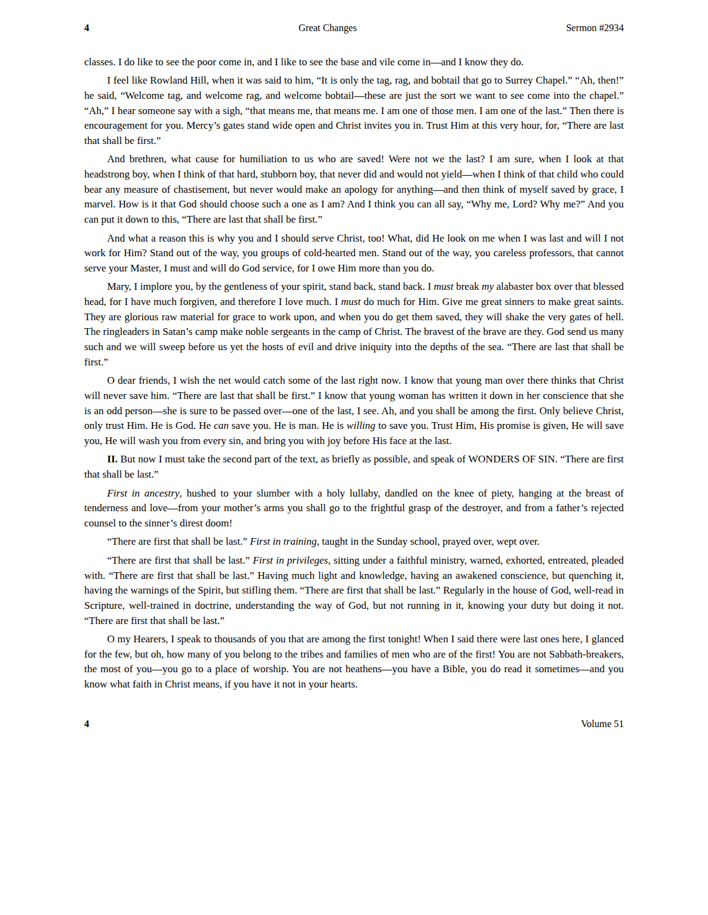4 Great Changes Sermon #2934
classes. I do like to see the poor come in, and I like to see the base and vile come in—and I know they do.
I feel like Rowland Hill, when it was said to him, “It is only the tag, rag, and bobtail that go to Surrey Chapel.” “Ah, then!” he said, “Welcome tag, and welcome rag, and welcome bobtail—these are just the sort we want to see come into the chapel.” “Ah,” I hear someone say with a sigh, “that means me, that means me. I am one of those men. I am one of the last.” Then there is encouragement for you. Mercy’s gates stand wide open and Christ invites you in. Trust Him at this very hour, for, “There are last that shall be first.”
And brethren, what cause for humiliation to us who are saved! Were not we the last? I am sure, when I look at that headstrong boy, when I think of that hard, stubborn boy, that never did and would not yield—when I think of that child who could bear any measure of chastisement, but never would make an apology for anything—and then think of myself saved by grace, I marvel. How is it that God should choose such a one as I am? And I think you can all say, “Why me, Lord? Why me?” And you can put it down to this, “There are last that shall be first.”
And what a reason this is why you and I should serve Christ, too! What, did He look on me when I was last and will I not work for Him? Stand out of the way, you groups of cold-hearted men. Stand out of the way, you careless professors, that cannot serve your Master, I must and will do God service, for I owe Him more than you do.
Mary, I implore you, by the gentleness of your spirit, stand back, stand back. I must break my alabaster box over that blessed head, for I have much forgiven, and therefore I love much. I must do much for Him. Give me great sinners to make great saints. They are glorious raw material for grace to work upon, and when you do get them saved, they will shake the very gates of hell. The ringleaders in Satan’s camp make noble sergeants in the camp of Christ. The bravest of the brave are they. God send us many such and we will sweep before us yet the hosts of evil and drive iniquity into the depths of the sea. “There are last that shall be first.”
O dear friends, I wish the net would catch some of the last right now. I know that young man over there thinks that Christ will never save him. “There are last that shall be first.” I know that young woman has written it down in her conscience that she is an odd person—she is sure to be passed over—one of the last, I see. Ah, and you shall be among the first. Only believe Christ, only trust Him. He is God. He can save you. He is man. He is willing to save you. Trust Him, His promise is given, He will save you, He will wash you from every sin, and bring you with joy before His face at the last.
II. But now I must take the second part of the text, as briefly as possible, and speak of WONDERS OF SIN. “There are first that shall be last.”
First in ancestry, hushed to your slumber with a holy lullaby, dandled on the knee of piety, hanging at the breast of tenderness and love—from your mother’s arms you shall go to the frightful grasp of the destroyer, and from a father’s rejected counsel to the sinner’s direst doom!
“There are first that shall be last.” First in training, taught in the Sunday school, prayed over, wept over.
“There are first that shall be last.” First in privileges, sitting under a faithful ministry, warned, exhorted, entreated, pleaded with. “There are first that shall be last.” Having much light and knowledge, having an awakened conscience, but quenching it, having the warnings of the Spirit, but stifling them. “There are first that shall be last.” Regularly in the house of God, well-read in Scripture, well-trained in doctrine, understanding the way of God, but not running in it, knowing your duty but doing it not. “There are first that shall be last.”
O my Hearers, I speak to thousands of you that are among the first tonight! When I said there were last ones here, I glanced for the few, but oh, how many of you belong to the tribes and families of men who are of the first! You are not Sabbath-breakers, the most of you—you go to a place of worship. You are not heathens—you have a Bible, you do read it sometimes—and you know what faith in Christ means, if you have it not in your hearts.
4 Volume 51